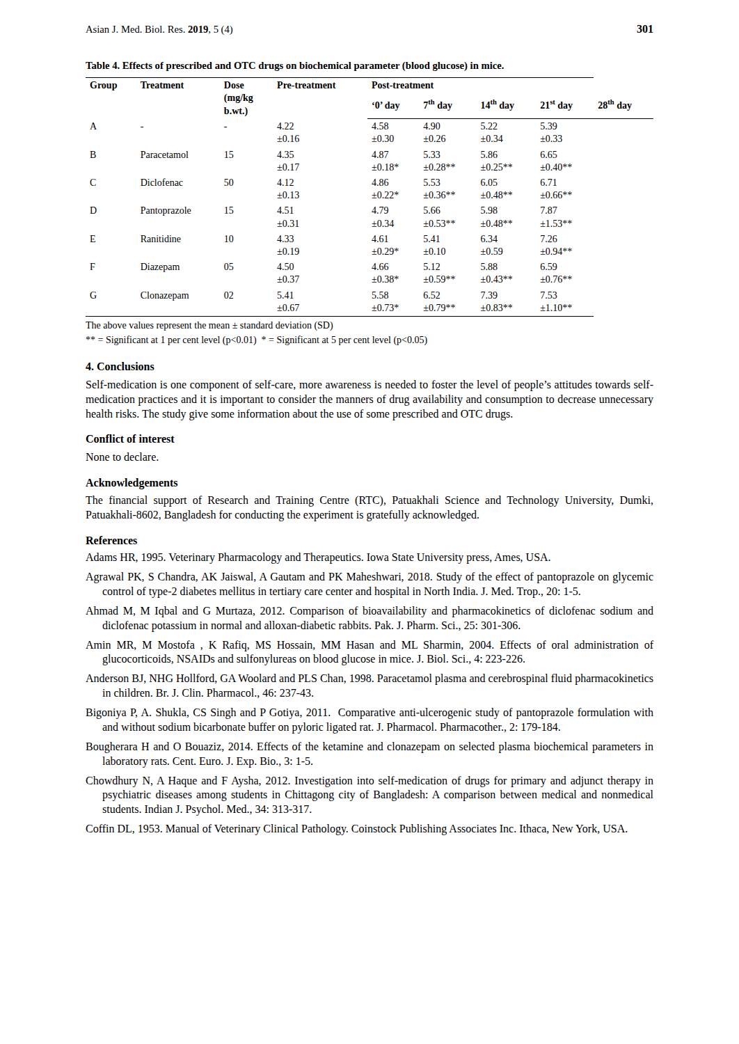Asian J. Med. Biol. Res. 2019, 5 (4)
301
Table 4. Effects of prescribed and OTC drugs on biochemical parameter (blood glucose) in mice.
| Group | Treatment | Dose (mg/kg b.wt.) | Pre-treatment | Post-treatment |
| --- | --- | --- | --- | --- |
| ‘0’ day | 7 th day | 14 th day | 21 st day | 28 th day |
| A | - | - | 4.22 ±0.16 | 4.58 ±0.30 | 4.90 ±0.26 | 5.22 ±0.34 | 5.39 ±0.33 |
| B | Paracetamol | 15 | 4.35 ±0.17 | 4.87 ±0.18* | 5.33 ±0.28** | 5.86 ±0.25** | 6.65 ±0.40** |
| C | Diclofenac | 50 | 4.12 ±0.13 | 4.86 ±0.22* | 5.53 ±0.36** | 6.05 ±0.48** | 6.71 ±0.66** |
| D | Pantoprazole | 15 | 4.51 ±0.31 | 4.79 ±0.34 | 5.66 ±0.53** | 5.98 ±0.48** | 7.87 ±1.53** |
| E | Ranitidine | 10 | 4.33 ±0.19 | 4.61 ±0.29* | 5.41 ±0.10 | 6.34 ±0.59 | 7.26 ±0.94** |
| F | Diazepam | 05 | 4.50 ±0.37 | 4.66 ±0.38* | 5.12 ±0.59** | 5.88 ±0.43** | 6.59 ±0.76** |
| G | Clonazepam | 02 | 5.41 ±0.67 | 5.58 ±0.73* | 6.52 ±0.79** | 7.39 ±0.83** | 7.53 ±1.10** |
The above values represent the mean ± standard deviation (SD)
** = Significant at 1 per cent level (p<0.01) * = Significant at 5 per cent level (p<0.05)
4. Conclusions
Self-medication is one component of self-care, more awareness is needed to foster the level of people’s attitudes towards self-medication practices and it is important to consider the manners of drug availability and consumption to decrease unnecessary health risks. The study give some information about the use of some prescribed and OTC drugs.
Conflict of interest
None to declare.
Acknowledgements
The financial support of Research and Training Centre (RTC), Patuakhali Science and Technology University, Dumki, Patuakhali-8602, Bangladesh for conducting the experiment is gratefully acknowledged.
References
Adams HR, 1995. Veterinary Pharmacology and Therapeutics. Iowa State University press, Ames, USA.
Agrawal PK, S Chandra, AK Jaiswal, A Gautam and PK Maheshwari, 2018. Study of the effect of pantoprazole on glycemic control of type-2 diabetes mellitus in tertiary care center and hospital in North India. J. Med. Trop., 20: 1-5.
Ahmad M, M Iqbal and G Murtaza, 2012. Comparison of bioavailability and pharmacokinetics of diclofenac sodium and diclofenac potassium in normal and alloxan-diabetic rabbits. Pak. J. Pharm. Sci., 25: 301-306.
Amin MR, M Mostofa , K Rafiq, MS Hossain, MM Hasan and ML Sharmin, 2004. Effects of oral administration of glucocorticoids, NSAIDs and sulfonylureas on blood glucose in mice. J. Biol. Sci., 4: 223-226.
Anderson BJ, NHG Hollford, GA Woolard and PLS Chan, 1998. Paracetamol plasma and cerebrospinal fluid pharmacokinetics in children. Br. J. Clin. Pharmacol., 46: 237-43.
Bigoniya P, A. Shukla, CS Singh and P Gotiya, 2011. Comparative anti-ulcerogenic study of pantoprazole formulation with and without sodium bicarbonate buffer on pyloric ligated rat. J. Pharmacol. Pharmacother., 2: 179-184.
Bougherara H and O Bouaziz, 2014. Effects of the ketamine and clonazepam on selected plasma biochemical parameters in laboratory rats. Cent. Euro. J. Exp. Bio., 3: 1-5.
Chowdhury N, A Haque and F Aysha, 2012. Investigation into self-medication of drugs for primary and adjunct therapy in psychiatric diseases among students in Chittagong city of Bangladesh: A comparison between medical and nonmedical students. Indian J. Psychol. Med., 34: 313-317.
Coffin DL, 1953. Manual of Veterinary Clinical Pathology. Coinstock Publishing Associates Inc. Ithaca, New York, USA.